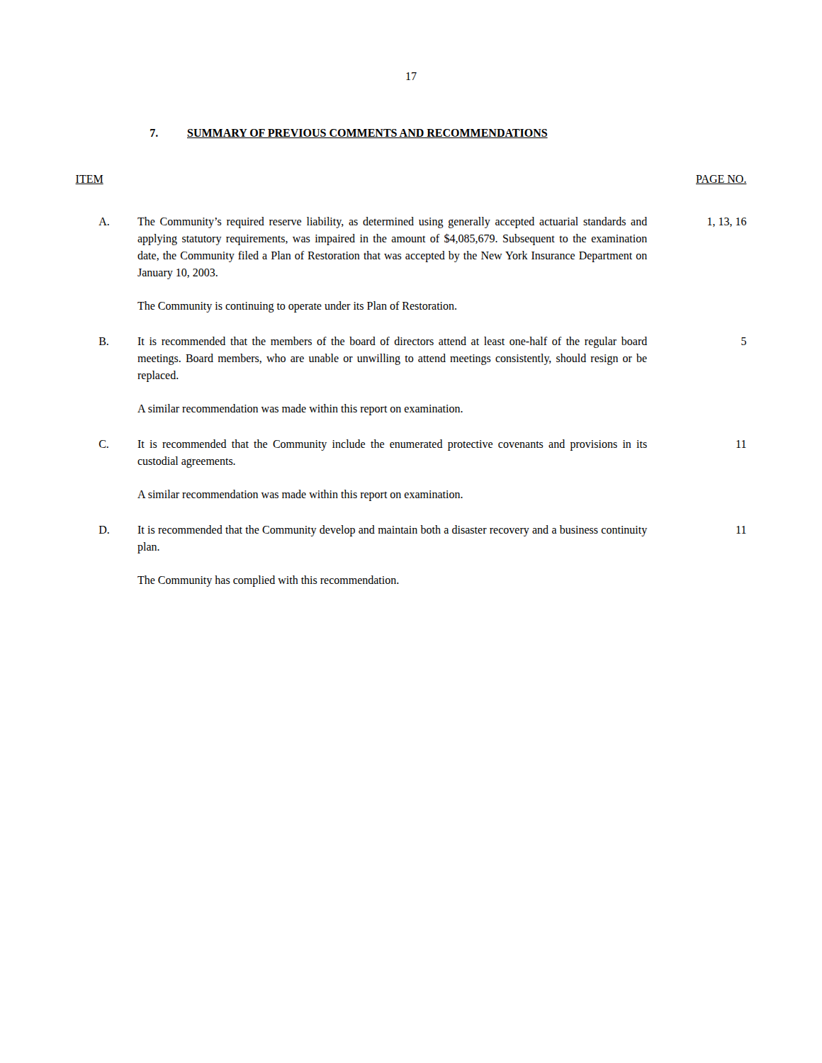17
7. SUMMARY OF PREVIOUS COMMENTS AND RECOMMENDATIONS
| ITEM | PAGE NO. |
| --- | --- |
| A. | The Community’s required reserve liability, as determined using generally accepted actuarial standards and applying statutory requirements, was impaired in the amount of $4,085,679. Subsequent to the examination date, the Community filed a Plan of Restoration that was accepted by the New York Insurance Department on January 10, 2003. The Community is continuing to operate under its Plan of Restoration. | 1, 13, 16 |
| B. | It is recommended that the members of the board of directors attend at least one-half of the regular board meetings. Board members, who are unable or unwilling to attend meetings consistently, should resign or be replaced. A similar recommendation was made within this report on examination. | 5 |
| C. | It is recommended that the Community include the enumerated protective covenants and provisions in its custodial agreements. A similar recommendation was made within this report on examination. | 11 |
| D. | It is recommended that the Community develop and maintain both a disaster recovery and a business continuity plan. The Community has complied with this recommendation. | 11 |